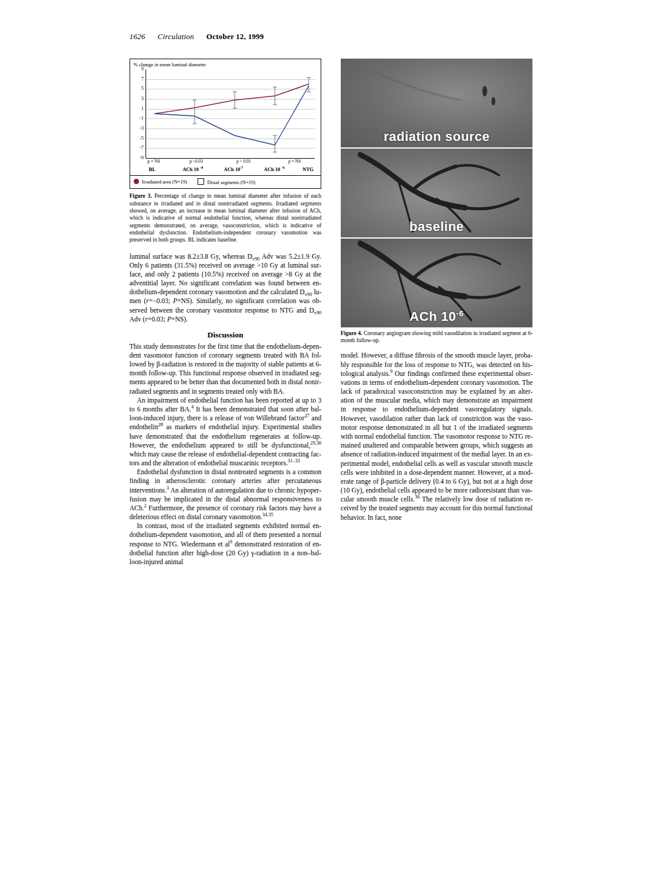1626 Circulation October 12, 1999
% change in mean luminal diameter
9 7 5 3 1 -1 -3 -5 -7 -9
p = NS p <0.03 p < 0.01 p = NS
BL ACh 10 -8 ACh 10-7 ACh 10 -6 NTG
Irradiated area (N=19) Distal segments (N=19)
Figure 3. Percentage of change in mean luminal diameter after infusion of each substance in irradiated and in distal nonirradiated segments. Irradiated segments showed, on average, an increase in mean luminal diameter after infusion of ACh, which is indicative of normal endothelial function, whereas distal nonirradiated segments demonstrated, on average, vasoconstriction, which is indicative of endothelial dysfunction. Endothelium-independent coronary vasomotion was preserved in both groups. BL indicates baseline.
luminal surface was 8.2±3.8 Gy, whereas Dv90 Adv was 5.2±1.9 Gy. Only 6 patients (31.5%) received on average >10 Gy at luminal surface, and only 2 patients (10.5%) received on average >8 Gy at the adventitial layer. No significant correlation was found between endothelium-dependent coronary vasomotion and the calculated Dv90 lumen (r=−0.03; P=NS). Similarly, no significant correlation was observed between the coronary vasomotor response to NTG and Dv90 Adv (r=0.03; P=NS).
Discussion
This study demonstrates for the first time that the endothelium-dependent vasomotor function of coronary segments treated with BA followed by β-radiation is restored in the majority of stable patients at 6-month follow-up. This functional response observed in irradiated segments appeared to be better than that documented both in distal nonirradiated segments and in segments treated only with BA.
An impairment of endothelial function has been reported at up to 3 to 6 months after BA.4 It has been demonstrated that soon after balloon-induced injury, there is a release of von Willebrand factor27 and endothelin28 as markers of endothelial injury. Experimental studies have demonstrated that the endothelium regenerates at follow-up. However, the endothelium appeared to still be dysfunctional,29,30 which may cause the release of endothelial-dependent contracting factors and the alteration of endothelial muscarinic receptors.31–33
Endothelial dysfunction in distal nontreated segments is a common finding in atherosclerotic coronary arteries after percutaneous interventions.3 An alteration of autoregulation due to chronic hypoperfusion may be implicated in the distal abnormal responsiveness to ACh.2 Furthermore, the presence of coronary risk factors may have a deleterious effect on distal coronary vasomotion.34,35
In contrast, most of the irradiated segments exhibited normal endothelium-dependent vasomotion, and all of them presented a normal response to NTG. Wiedermann et al9 demonstrated restoration of endothelial function after high-dose (20 Gy) γ-radiation in a non–balloon-injured animal
radiation source
baseline
ACh 10-6
Figure 4. Coronary angiogram showing mild vasodilation in irradiated segment at 6-month follow-up.
model. However, a diffuse fibrosis of the smooth muscle layer, probably responsible for the loss of response to NTG, was detected on histological analysis.9 Our findings confirmed these experimental observations in terms of endothelium-dependent coronary vasomotion. The lack of paradoxical vasoconstriction may be explained by an alteration of the muscular media, which may demonstrate an impairment in response to endothelium-dependent vasoregulatory signals. However, vasodilation rather than lack of constriction was the vasomotor response demonstrated in all but 1 of the irradiated segments with normal endothelial function. The vasomotor response to NTG remained unaltered and comparable between groups, which suggests an absence of radiation-induced impairment of the medial layer. In an experimental model, endothelial cells as well as vascular smooth muscle cells were inhibited in a dose-dependent manner. However, at a moderate range of β-particle delivery (0.4 to 6 Gy), but not at a high dose (10 Gy), endothelial cells appeared to be more radioresistant than vascular smooth muscle cells.36 The relatively low dose of radiation received by the treated segments may account for this normal functional behavior. In fact, none